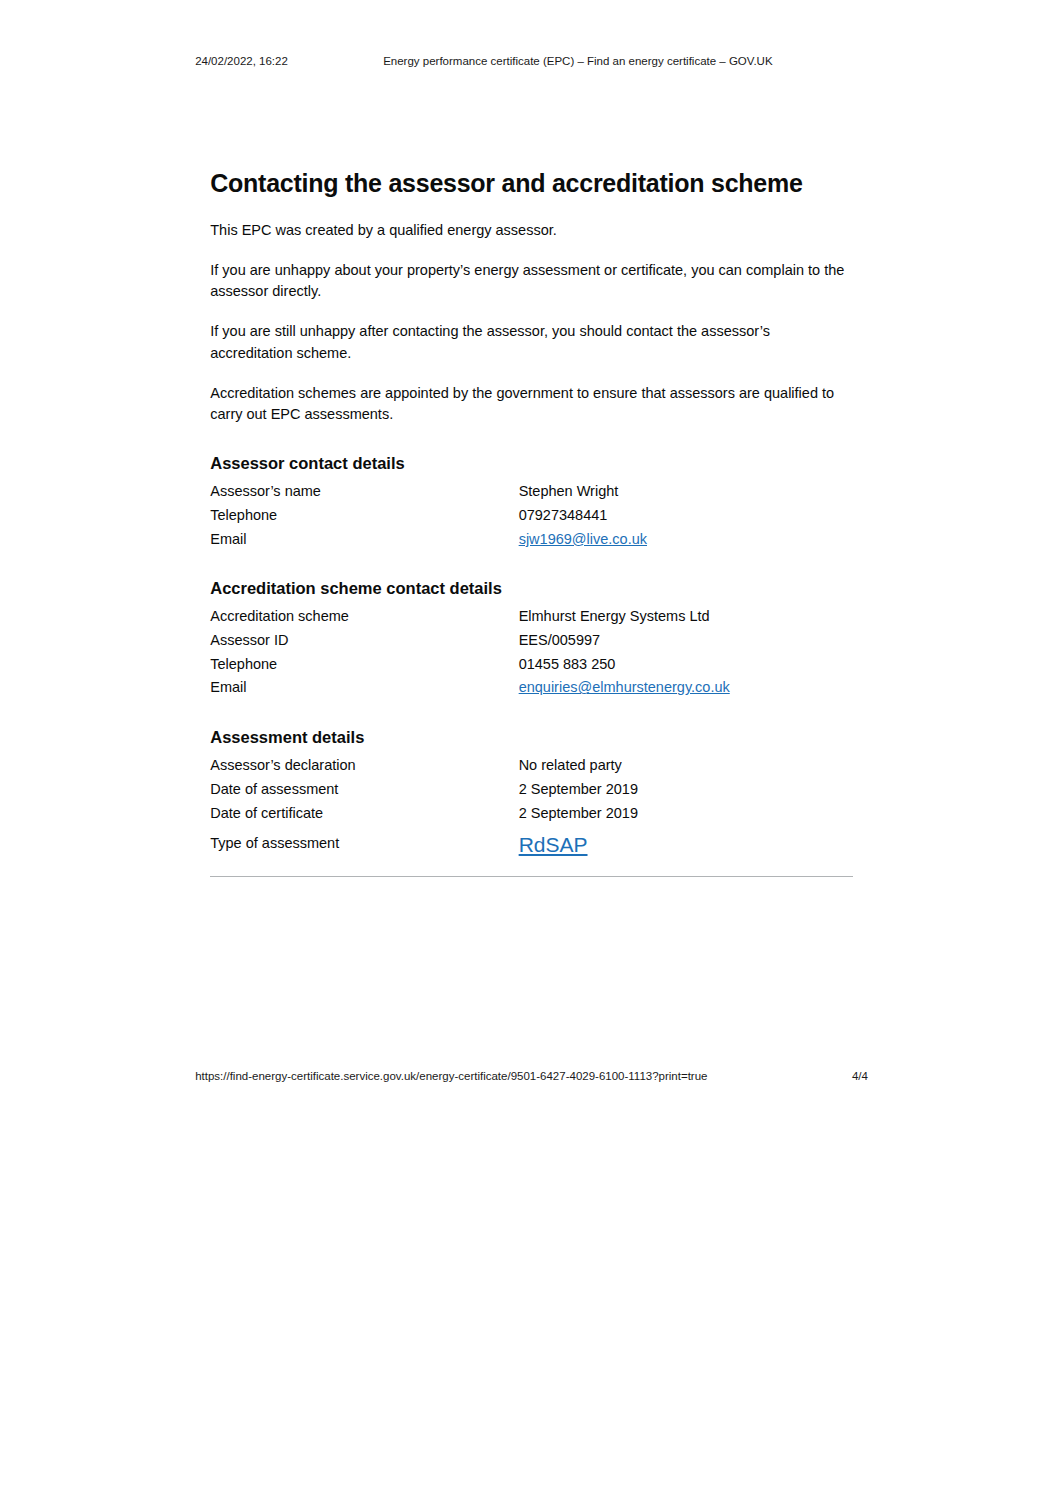24/02/2022, 16:22
Energy performance certificate (EPC) – Find an energy certificate – GOV.UK
Contacting the assessor and accreditation scheme
This EPC was created by a qualified energy assessor.
If you are unhappy about your property’s energy assessment or certificate, you can complain to the assessor directly.
If you are still unhappy after contacting the assessor, you should contact the assessor’s accreditation scheme.
Accreditation schemes are appointed by the government to ensure that assessors are qualified to carry out EPC assessments.
Assessor contact details
| Assessor’s name | Stephen Wright |
| Telephone | 07927348441 |
| Email | sjw1969@live.co.uk |
Accreditation scheme contact details
| Accreditation scheme | Elmhurst Energy Systems Ltd |
| Assessor ID | EES/005997 |
| Telephone | 01455 883 250 |
| Email | enquiries@elmhurstenergy.co.uk |
Assessment details
| Assessor’s declaration | No related party |
| Date of assessment | 2 September 2019 |
| Date of certificate | 2 September 2019 |
| Type of assessment | RdSAP |
https://find-energy-certificate.service.gov.uk/energy-certificate/9501-6427-4029-6100-1113?print=true
4/4